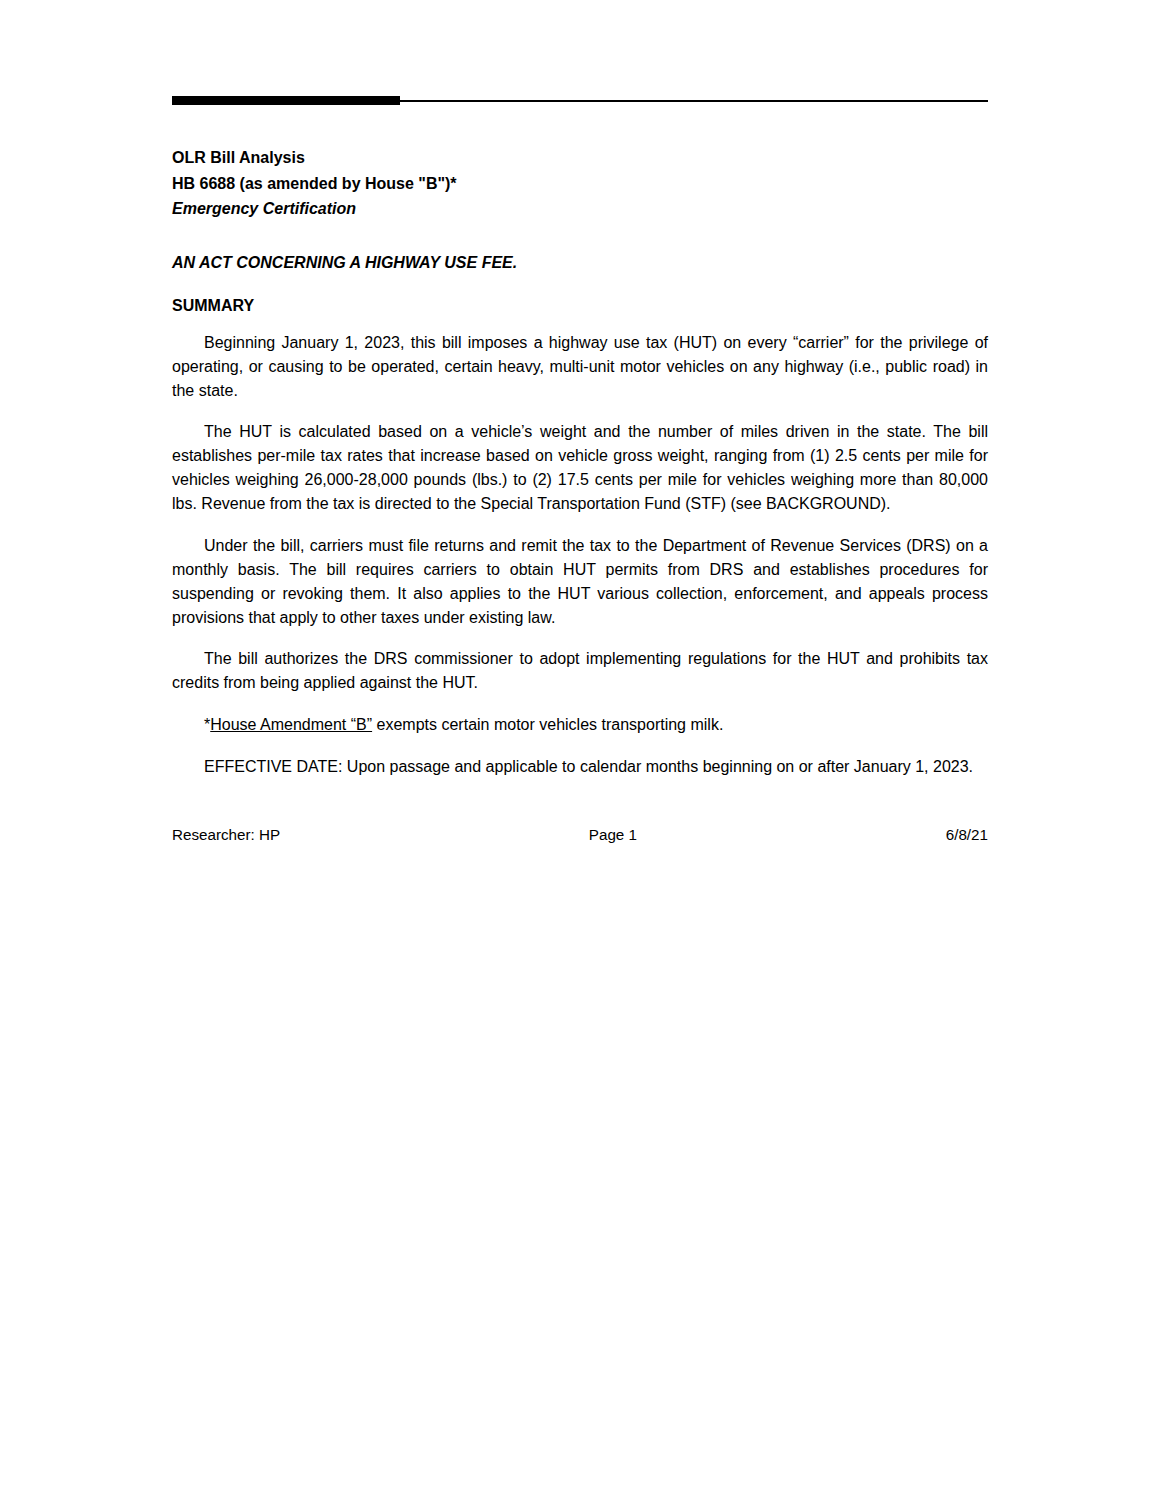OLR Bill Analysis
HB 6688 (as amended by House "B")*
Emergency Certification
AN ACT CONCERNING A HIGHWAY USE FEE.
SUMMARY
Beginning January 1, 2023, this bill imposes a highway use tax (HUT) on every “carrier” for the privilege of operating, or causing to be operated, certain heavy, multi-unit motor vehicles on any highway (i.e., public road) in the state.
The HUT is calculated based on a vehicle’s weight and the number of miles driven in the state. The bill establishes per-mile tax rates that increase based on vehicle gross weight, ranging from (1) 2.5 cents per mile for vehicles weighing 26,000-28,000 pounds (lbs.) to (2) 17.5 cents per mile for vehicles weighing more than 80,000 lbs. Revenue from the tax is directed to the Special Transportation Fund (STF) (see BACKGROUND).
Under the bill, carriers must file returns and remit the tax to the Department of Revenue Services (DRS) on a monthly basis. The bill requires carriers to obtain HUT permits from DRS and establishes procedures for suspending or revoking them. It also applies to the HUT various collection, enforcement, and appeals process provisions that apply to other taxes under existing law.
The bill authorizes the DRS commissioner to adopt implementing regulations for the HUT and prohibits tax credits from being applied against the HUT.
*House Amendment “B” exempts certain motor vehicles transporting milk.
EFFECTIVE DATE: Upon passage and applicable to calendar months beginning on or after January 1, 2023.
Researcher: HP Page 1 6/8/21